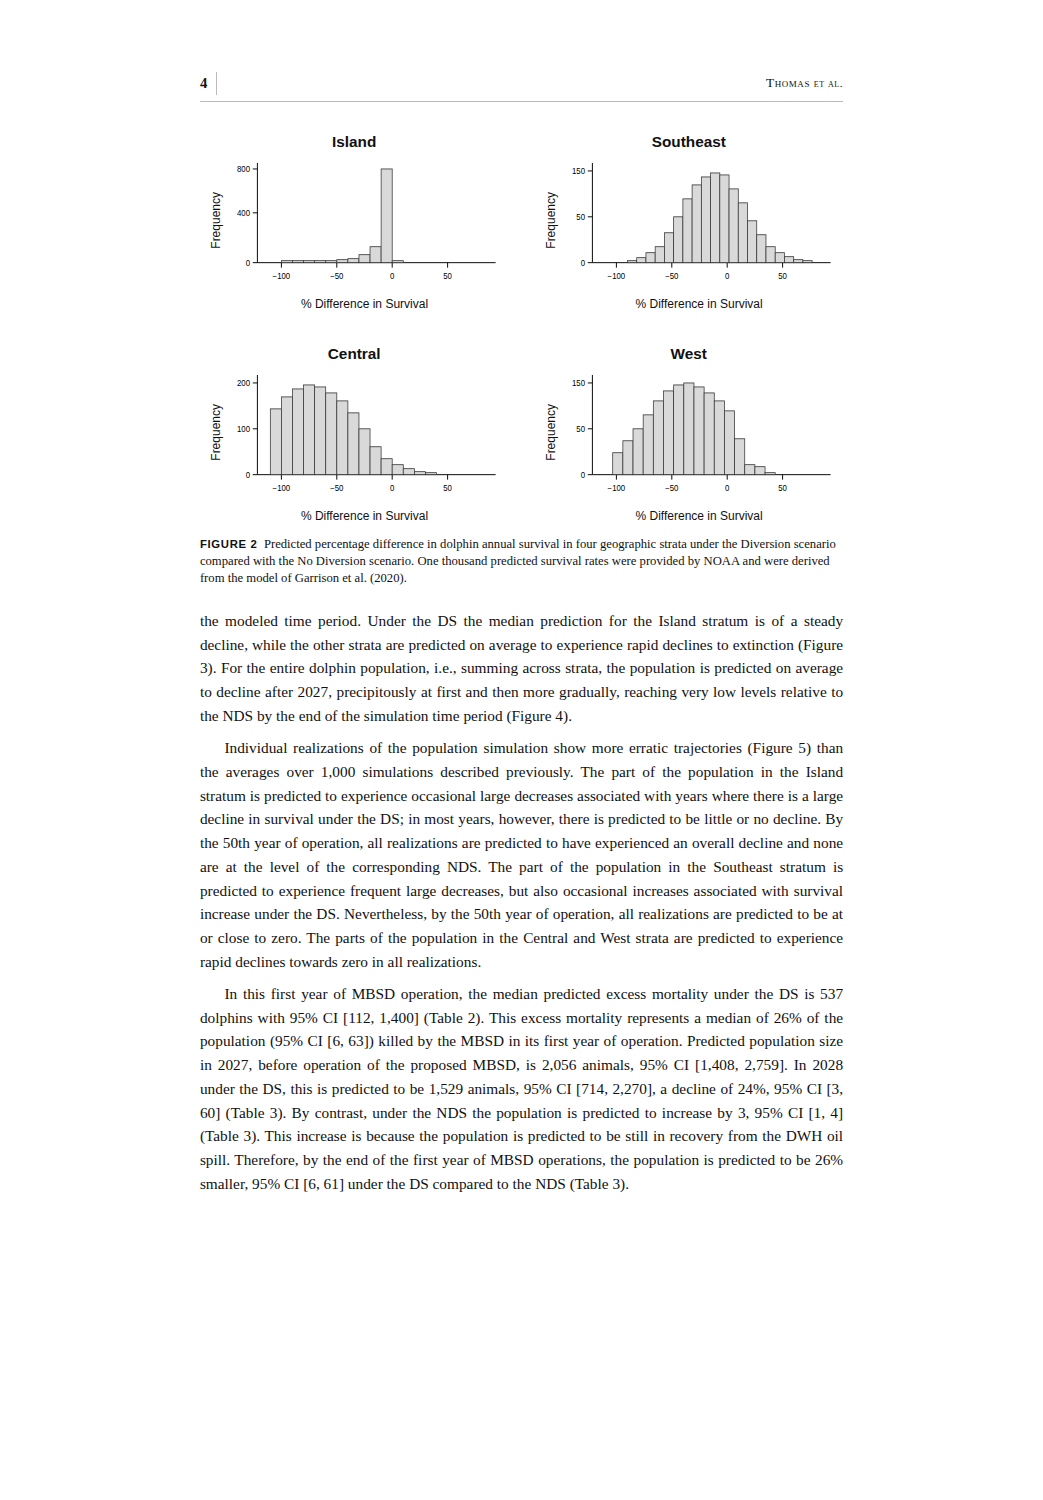4 Thomas et al.
Island
Frequency
0 400 800 −100 −50 0 50
% Difference in Survival
Southeast
Frequency
0 50 150 −100 −50 0 50
% Difference in Survival
Central
Frequency
0 100 200 −100 −50 0 50
% Difference in Survival
West
Frequency
0 50 150 −100 −50 0 50
% Difference in Survival
FIGURE 2 Predicted percentage difference in dolphin annual survival in four geographic strata under the Diversion scenario compared with the No Diversion scenario. One thousand predicted survival rates were provided by NOAA and were derived from the model of Garrison et al. (2020).
the modeled time period. Under the DS the median prediction for the Island stratum is of a steady decline, while the other strata are predicted on average to experience rapid declines to extinction (Figure 3). For the entire dolphin population, i.e., summing across strata, the population is predicted on average to decline after 2027, precipitously at first and then more gradually, reaching very low levels relative to the NDS by the end of the simulation time period (Figure 4).
Individual realizations of the population simulation show more erratic trajectories (Figure 5) than the averages over 1,000 simulations described previously. The part of the population in the Island stratum is predicted to experience occasional large decreases associated with years where there is a large decline in survival under the DS; in most years, however, there is predicted to be little or no decline. By the 50th year of operation, all realizations are predicted to have experienced an overall decline and none are at the level of the corresponding NDS. The part of the population in the Southeast stratum is predicted to experience frequent large decreases, but also occasional increases associated with survival increase under the DS. Nevertheless, by the 50th year of operation, all realizations are predicted to be at or close to zero. The parts of the population in the Central and West strata are predicted to experience rapid declines towards zero in all realizations.
In this first year of MBSD operation, the median predicted excess mortality under the DS is 537 dolphins with 95% CI [112, 1,400] (Table 2). This excess mortality represents a median of 26% of the population (95% CI [6, 63]) killed by the MBSD in its first year of operation. Predicted population size in 2027, before operation of the proposed MBSD, is 2,056 animals, 95% CI [1,408, 2,759]. In 2028 under the DS, this is predicted to be 1,529 animals, 95% CI [714, 2,270], a decline of 24%, 95% CI [3, 60] (Table 3). By contrast, under the NDS the population is predicted to increase by 3, 95% CI [1, 4] (Table 3). This increase is because the population is predicted to be still in recovery from the DWH oil spill. Therefore, by the end of the first year of MBSD operations, the population is predicted to be 26% smaller, 95% CI [6, 61] under the DS compared to the NDS (Table 3).